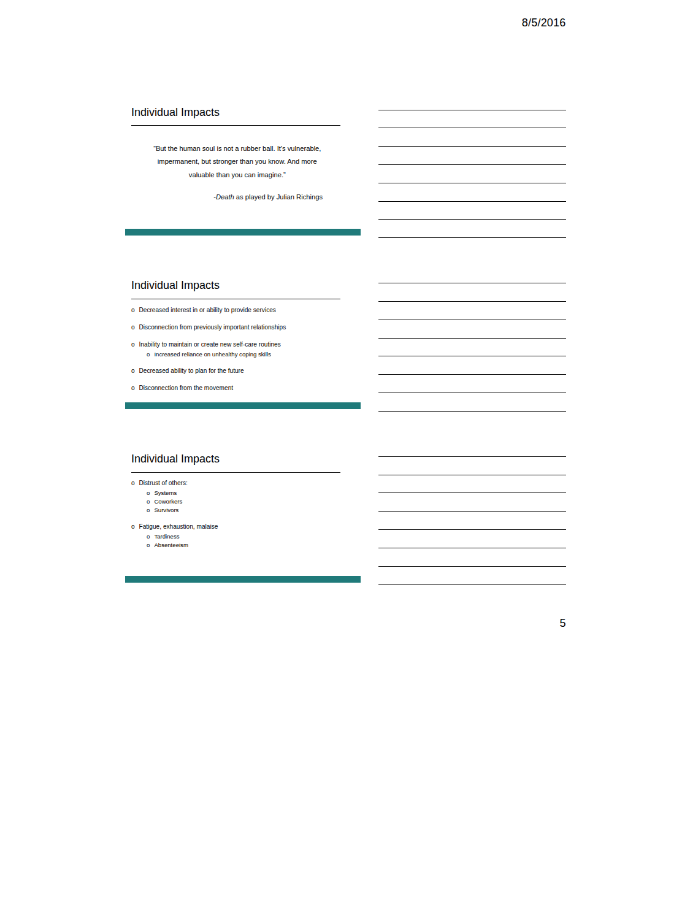8/5/2016
Individual Impacts
“But the human soul is not a rubber ball. It's vulnerable, impermanent, but stronger than you know. And more valuable than you can imagine.” -Death as played by Julian Richings
Individual Impacts
Decreased interest in or ability to provide services
Disconnection from previously important relationships
Inability to maintain or create new self-care routines
Increased reliance on unhealthy coping skills
Decreased ability to plan for the future
Disconnection from the movement
Individual Impacts
Distrust of others:
Systems
Coworkers
Survivors
Fatigue, exhaustion, malaise
Tardiness
Absenteeism
5